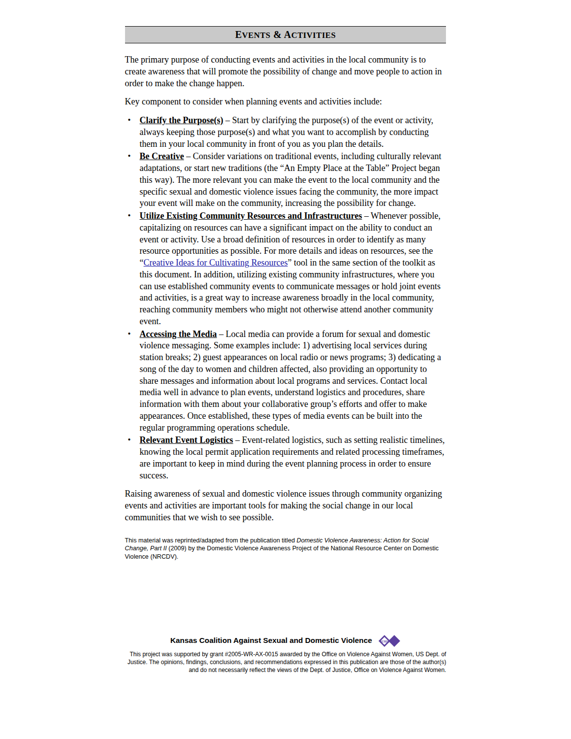EVENTS & ACTIVITIES
The primary purpose of conducting events and activities in the local community is to create awareness that will promote the possibility of change and move people to action in order to make the change happen.
Key component to consider when planning events and activities include:
Clarify the Purpose(s) – Start by clarifying the purpose(s) of the event or activity, always keeping those purpose(s) and what you want to accomplish by conducting them in your local community in front of you as you plan the details.
Be Creative – Consider variations on traditional events, including culturally relevant adaptations, or start new traditions (the “An Empty Place at the Table” Project began this way). The more relevant you can make the event to the local community and the specific sexual and domestic violence issues facing the community, the more impact your event will make on the community, increasing the possibility for change.
Utilize Existing Community Resources and Infrastructures – Whenever possible, capitalizing on resources can have a significant impact on the ability to conduct an event or activity. Use a broad definition of resources in order to identify as many resource opportunities as possible. For more details and ideas on resources, see the “Creative Ideas for Cultivating Resources” tool in the same section of the toolkit as this document. In addition, utilizing existing community infrastructures, where you can use established community events to communicate messages or hold joint events and activities, is a great way to increase awareness broadly in the local community, reaching community members who might not otherwise attend another community event.
Accessing the Media – Local media can provide a forum for sexual and domestic violence messaging. Some examples include: 1) advertising local services during station breaks; 2) guest appearances on local radio or news programs; 3) dedicating a song of the day to women and children affected, also providing an opportunity to share messages and information about local programs and services. Contact local media well in advance to plan events, understand logistics and procedures, share information with them about your collaborative group’s efforts and offer to make appearances. Once established, these types of media events can be built into the regular programming operations schedule.
Relevant Event Logistics – Event-related logistics, such as setting realistic timelines, knowing the local permit application requirements and related processing timeframes, are important to keep in mind during the event planning process in order to ensure success.
Raising awareness of sexual and domestic violence issues through community organizing events and activities are important tools for making the social change in our local communities that we wish to see possible.
This material was reprinted/adapted from the publication titled Domestic Violence Awareness: Action for Social Change, Part II (2009) by the Domestic Violence Awareness Project of the National Resource Center on Domestic Violence (NRCDV).
Kansas Coalition Against Sexual and Domestic Violence KCSDV
This project was supported by grant #2005-WR-AX-0015 awarded by the Office on Violence Against Women, US Dept. of Justice. The opinions, findings, conclusions, and recommendations expressed in this publication are those of the author(s) and do not necessarily reflect the views of the Dept. of Justice, Office on Violence Against Women.